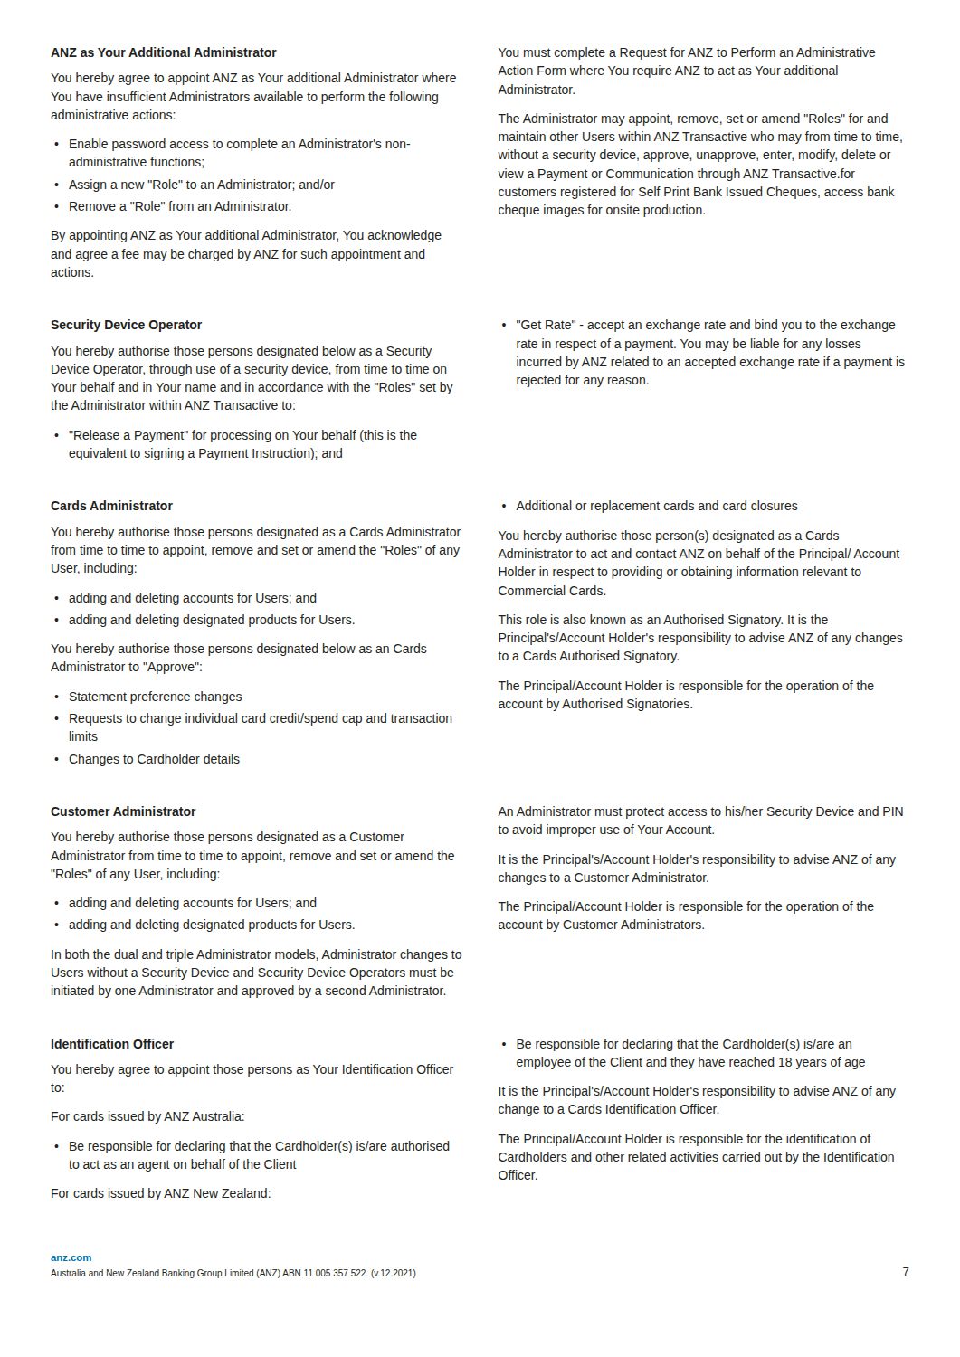ANZ as Your Additional Administrator
You hereby agree to appoint ANZ as Your additional Administrator where You have insufficient Administrators available to perform the following administrative actions:
Enable password access to complete an Administrator's non-administrative functions;
Assign a new "Role" to an Administrator; and/or
Remove a "Role" from an Administrator.
By appointing ANZ as Your additional Administrator, You acknowledge and agree a fee may be charged by ANZ for such appointment and actions.
You must complete a Request for ANZ to Perform an Administrative Action Form where You require ANZ to act as Your additional Administrator.
The Administrator may appoint, remove, set or amend "Roles" for and maintain other Users within ANZ Transactive who may from time to time, without a security device, approve, unapprove, enter, modify, delete or view a Payment or Communication through ANZ Transactive.for customers registered for Self Print Bank Issued Cheques, access bank cheque images for onsite production.
Security Device Operator
You hereby authorise those persons designated below as a Security Device Operator, through use of a security device, from time to time on Your behalf and in Your name and in accordance with the "Roles" set by the Administrator within ANZ Transactive to:
"Release a Payment" for processing on Your behalf (this is the equivalent to signing a Payment Instruction); and
"Get Rate" - accept an exchange rate and bind you to the exchange rate in respect of a payment. You may be liable for any losses incurred by ANZ related to an accepted exchange rate if a payment is rejected for any reason.
Cards Administrator
You hereby authorise those persons designated as a Cards Administrator from time to time to appoint, remove and set or amend the "Roles" of any User, including:
adding and deleting accounts for Users; and
adding and deleting designated products for Users.
You hereby authorise those persons designated below as an Cards Administrator to "Approve":
Statement preference changes
Requests to change individual card credit/spend cap and transaction limits
Changes to Cardholder details
Additional or replacement cards and card closures
You hereby authorise those person(s) designated as a Cards Administrator to act and contact ANZ on behalf of the Principal/ Account Holder in respect to providing or obtaining information relevant to Commercial Cards.
This role is also known as an Authorised Signatory. It is the Principal's/Account Holder's responsibility to advise ANZ of any changes to a Cards Authorised Signatory.
The Principal/Account Holder is responsible for the operation of the account by Authorised Signatories.
Customer Administrator
You hereby authorise those persons designated as a Customer Administrator from time to time to appoint, remove and set or amend the "Roles" of any User, including:
adding and deleting accounts for Users; and
adding and deleting designated products for Users.
In both the dual and triple Administrator models, Administrator changes to Users without a Security Device and Security Device Operators must be initiated by one Administrator and approved by a second Administrator.
An Administrator must protect access to his/her Security Device and PIN to avoid improper use of Your Account.
It is the Principal's/Account Holder's responsibility to advise ANZ of any changes to a Customer Administrator.
The Principal/Account Holder is responsible for the operation of the account by Customer Administrators.
Identification Officer
You hereby agree to appoint those persons as Your Identification Officer to:
For cards issued by ANZ Australia:
Be responsible for declaring that the Cardholder(s) is/are authorised to act as an agent on behalf of the Client
For cards issued by ANZ New Zealand:
Be responsible for declaring that the Cardholder(s) is/are an employee of the Client and they have reached 18 years of age
It is the Principal's/Account Holder's responsibility to advise ANZ of any change to a Cards Identification Officer.
The Principal/Account Holder is responsible for the identification of Cardholders and other related activities carried out by the Identification Officer.
anz.com Australia and New Zealand Banking Group Limited (ANZ) ABN 11 005 357 522. (v.12.2021)
7